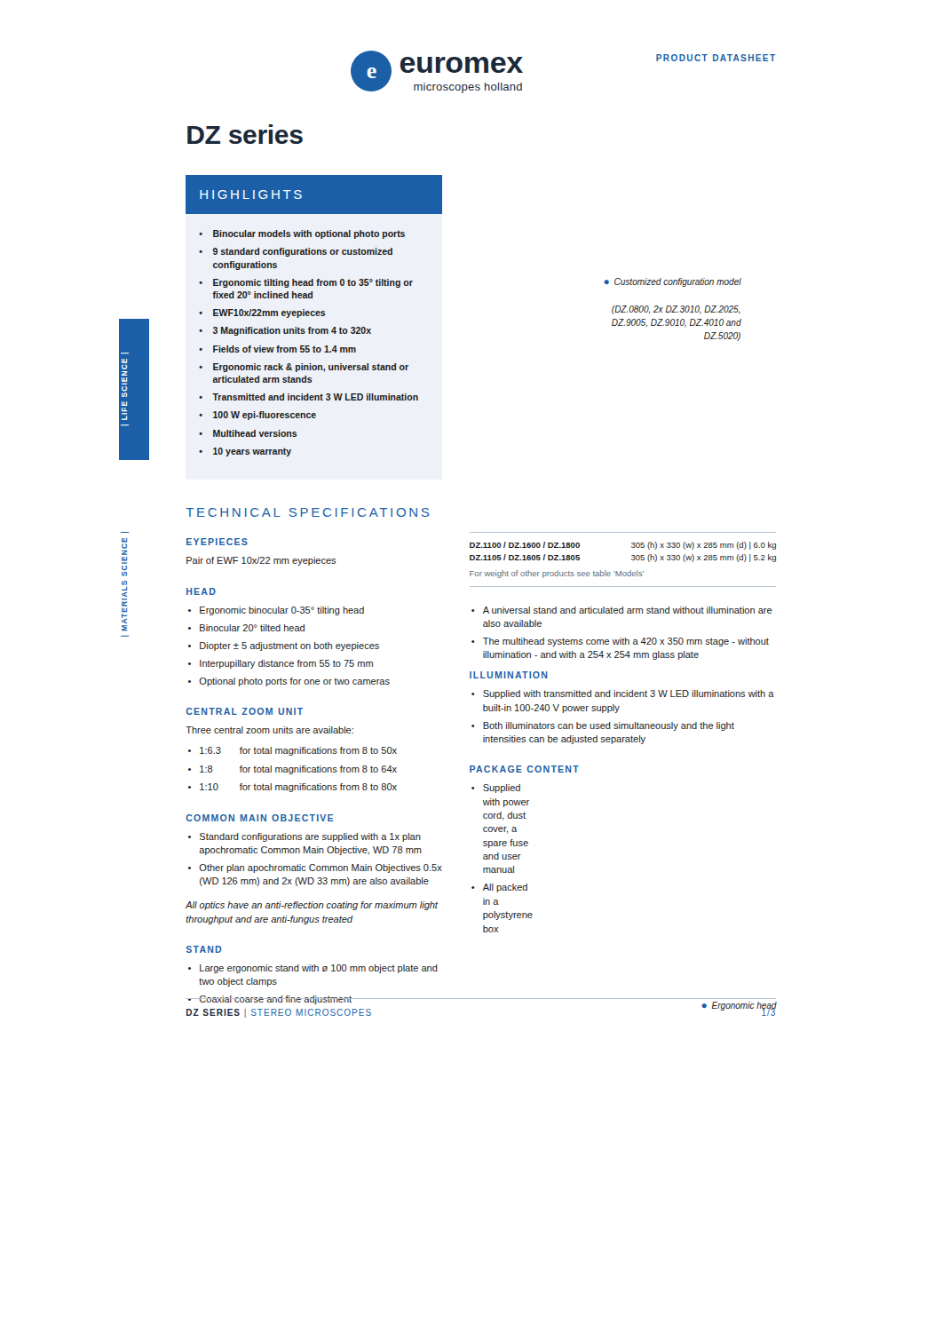| LIFE SCIENCE |
| MATERIALS SCIENCE |
e
euromex
microscopes holland
PRODUCT DATASHEET
DZ series
HIGHLIGHTS
Binocular models with optional photo ports
9 standard configurations or customized configurations
Ergonomic tilting head from 0 to 35° tilting orfixed 20° inclined head
EWF10x/22mm eyepieces
3 Magnification units from 4 to 320x
Fields of view from 55 to 1.4 mm
Ergonomic rack & pinion, universal stand or articulated arm stands
Transmitted and incident 3 W LED illumination
100 W epi-fluorescence
Multihead versions
10 years warranty
TECHNICAL SPECIFICATIONS
EYEPIECES
Pair of EWF 10x/22 mm eyepieces
HEAD
Ergonomic binocular 0-35° tilting head
Binocular 20° tilted head
Diopter ± 5 adjustment on both eyepieces
Interpupillary distance from 55 to 75 mm
Optional photo ports for one or two cameras
CENTRAL ZOOM UNIT
Three central zoom units are available:
1:6.3for total magnifications from 8 to 50x
1:8for total magnifications from 8 to 64x
1:10for total magnifications from 8 to 80x
COMMON MAIN OBJECTIVE
Standard configurations are supplied with a 1x plan apochromatic Common Main Objective, WD 78 mm
Other plan apochromatic Common Main Objectives 0.5x (WD 126 mm) and 2x (WD 33 mm) are also available
All optics have an anti-reflection coating for maximum light throughput and are anti-fungus treated
STAND
Large ergonomic stand with ø 100 mm object plate and two object clamps
Coaxial coarse and fine adjustment
● Customized configuration model
(DZ.0800, 2x DZ.3010, DZ.2025, DZ.9005, DZ.9010, DZ.4010 and DZ.5020)
DZ.1100 / DZ.1600 / DZ.1800 305 (h) x 330 (w) x 285 mm (d) | 6.0 kg
DZ.1105 / DZ.1605 / DZ.1805 305 (h) x 330 (w) x 285 mm (d) | 5.2 kg
For weight of other products see table ‘Models’
A universal stand and articulated arm stand without illumination are also available
The multihead systems come with a 420 x 350 mm stage - without illumination - and with a 254 x 254 mm glass plate
ILLUMINATION
Supplied with transmitted and incident 3 W LED illuminations with a built-in 100-240 V power supply
Both illuminators can be used simultaneously and the light intensities can be adjusted separately
PACKAGE CONTENT
Supplied with power cord, dust cover, a spare fuse and user manual
All packed in a polystyrene box
● Ergonomic head
DZ SERIES | STEREO MICROSCOPES
1/3